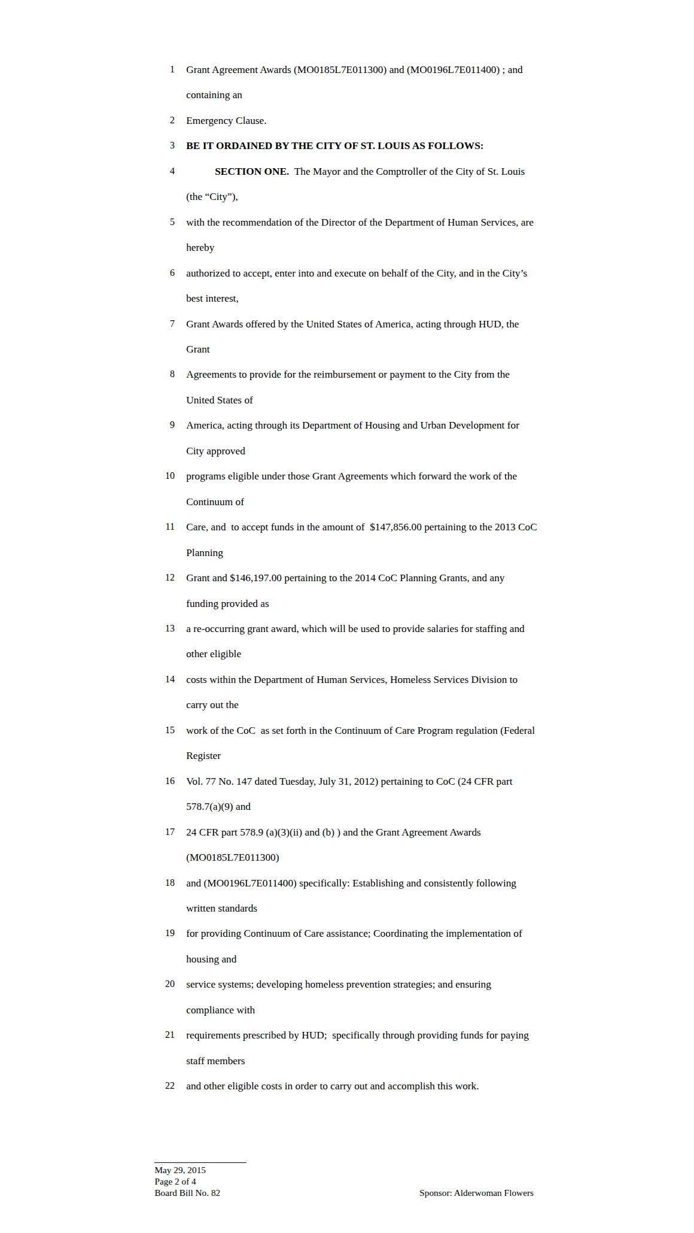Grant Agreement Awards (MO0185L7E011300) and (MO0196L7E011400) ; and containing an
Emergency Clause.
BE IT ORDAINED BY THE CITY OF ST. LOUIS AS FOLLOWS:
SECTION ONE. The Mayor and the Comptroller of the City of St. Louis (the “City”),
with the recommendation of the Director of the Department of Human Services, are hereby
authorized to accept, enter into and execute on behalf of the City, and in the City’s best interest,
Grant Awards offered by the United States of America, acting through HUD, the Grant
Agreements to provide for the reimbursement or payment to the City from the United States of
America, acting through its Department of Housing and Urban Development for City approved
programs eligible under those Grant Agreements which forward the work of the Continuum of
Care, and to accept funds in the amount of $147,856.00 pertaining to the 2013 CoC Planning
Grant and $146,197.00 pertaining to the 2014 CoC Planning Grants, and any funding provided as
a re-occurring grant award, which will be used to provide salaries for staffing and other eligible
costs within the Department of Human Services, Homeless Services Division to carry out the
work of the CoC as set forth in the Continuum of Care Program regulation (Federal Register
Vol. 77 No. 147 dated Tuesday, July 31, 2012) pertaining to CoC (24 CFR part 578.7(a)(9) and
24 CFR part 578.9 (a)(3)(ii) and (b) ) and the Grant Agreement Awards (MO0185L7E011300)
and (MO0196L7E011400) specifically: Establishing and consistently following written standards
for providing Continuum of Care assistance; Coordinating the implementation of housing and
service systems; developing homeless prevention strategies; and ensuring compliance with
requirements prescribed by HUD; specifically through providing funds for paying staff members
and other eligible costs in order to carry out and accomplish this work.
May 29, 2015
Page 2 of 4
Board Bill No. 82 Sponsor: Alderwoman Flowers